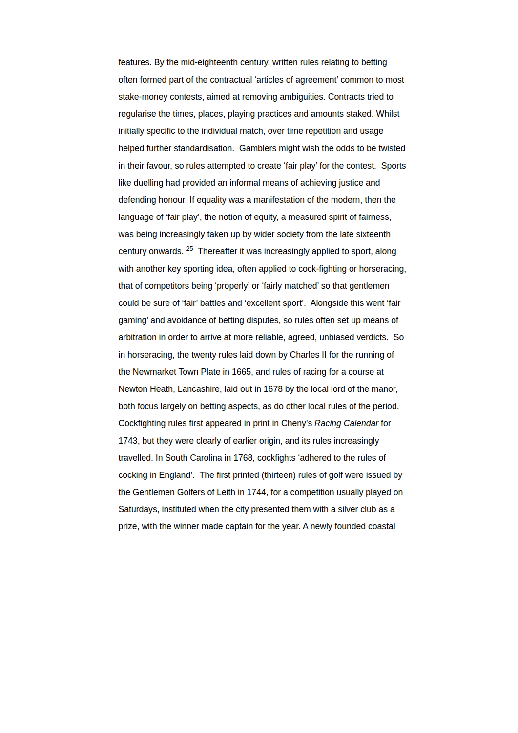features. By the mid-eighteenth century, written rules relating to betting often formed part of the contractual ‘articles of agreement’ common to most stake-money contests, aimed at removing ambiguities. Contracts tried to regularise the times, places, playing practices and amounts staked. Whilst initially specific to the individual match, over time repetition and usage helped further standardisation. Gamblers might wish the odds to be twisted in their favour, so rules attempted to create ‘fair play’ for the contest. Sports like duelling had provided an informal means of achieving justice and defending honour. If equality was a manifestation of the modern, then the language of ‘fair play’, the notion of equity, a measured spirit of fairness, was being increasingly taken up by wider society from the late sixteenth century onwards. 25 Thereafter it was increasingly applied to sport, along with another key sporting idea, often applied to cock-fighting or horseracing, that of competitors being ‘properly’ or ‘fairly matched’ so that gentlemen could be sure of ‘fair’ battles and ‘excellent sport’. Alongside this went ‘fair gaming’ and avoidance of betting disputes, so rules often set up means of arbitration in order to arrive at more reliable, agreed, unbiased verdicts. So in horseracing, the twenty rules laid down by Charles II for the running of the Newmarket Town Plate in 1665, and rules of racing for a course at Newton Heath, Lancashire, laid out in 1678 by the local lord of the manor, both focus largely on betting aspects, as do other local rules of the period. Cockfighting rules first appeared in print in Cheny’s Racing Calendar for 1743, but they were clearly of earlier origin, and its rules increasingly travelled. In South Carolina in 1768, cockfights ‘adhered to the rules of cocking in England’. The first printed (thirteen) rules of golf were issued by the Gentlemen Golfers of Leith in 1744, for a competition usually played on Saturdays, instituted when the city presented them with a silver club as a prize, with the winner made captain for the year. A newly founded coastal